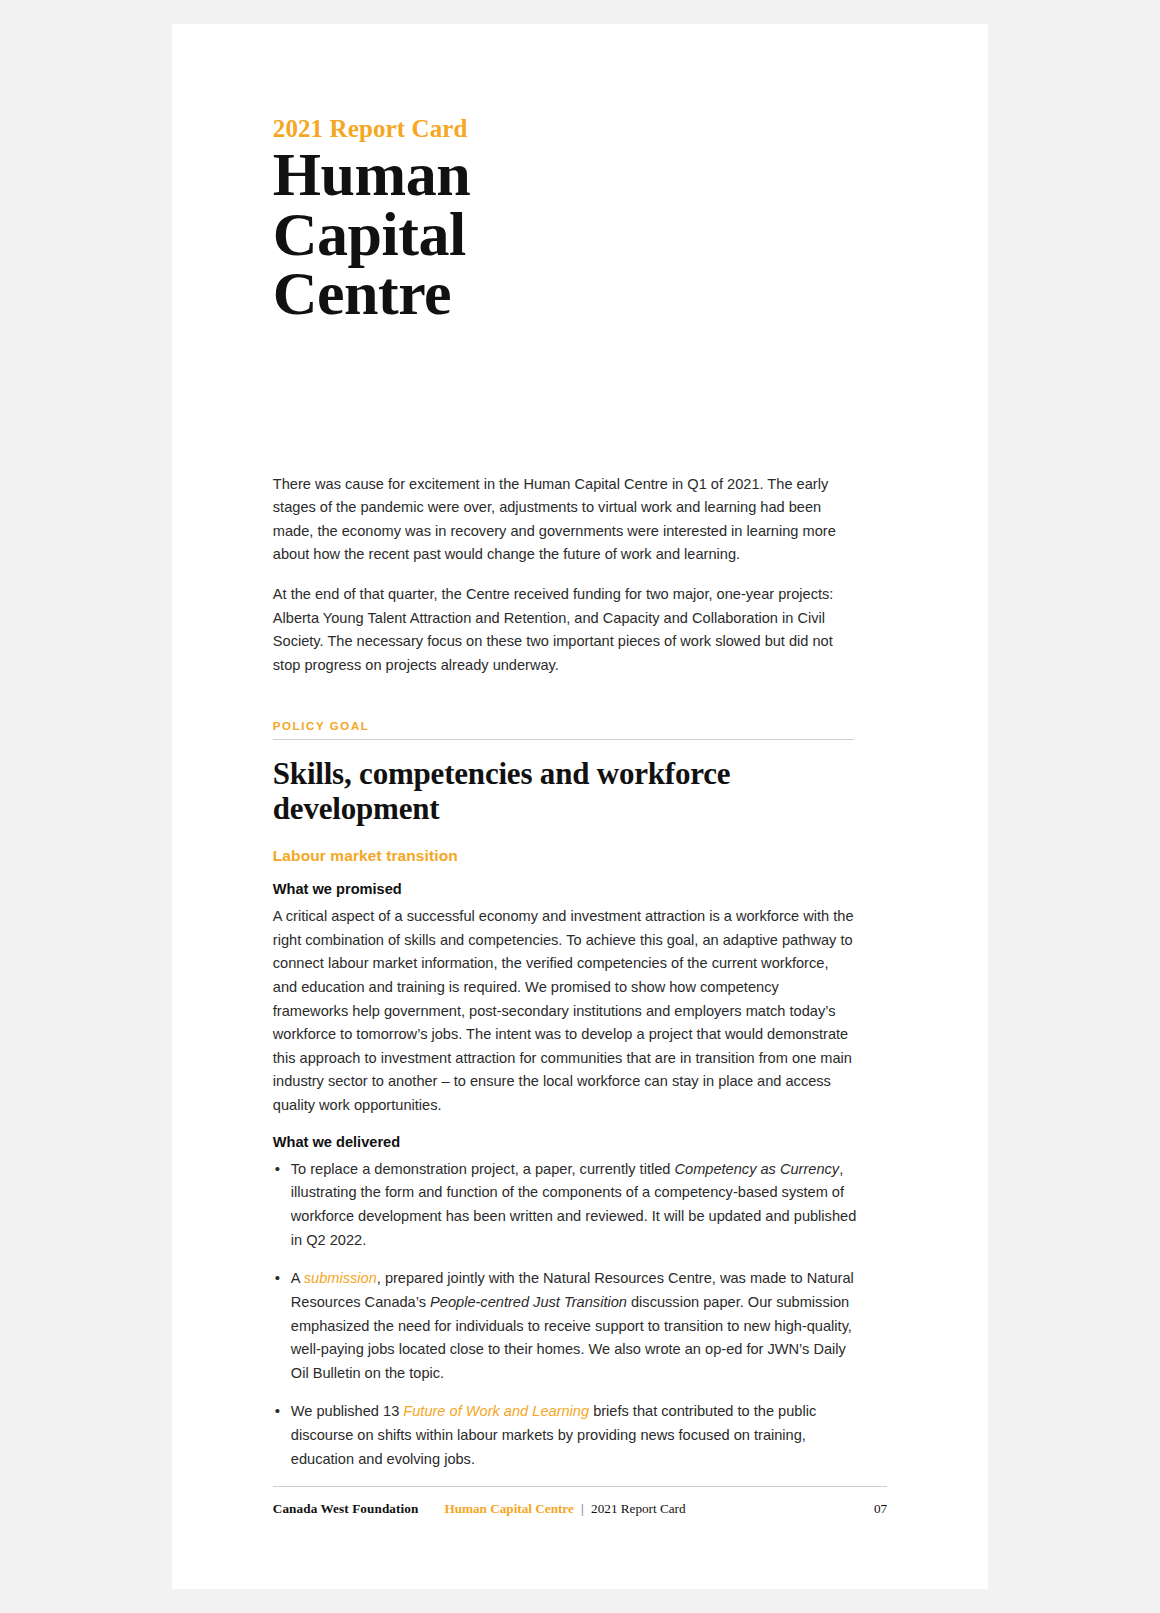2021 Report Card
Human
Capital
Centre
There was cause for excitement in the Human Capital Centre in Q1 of 2021. The early stages of the pandemic were over, adjustments to virtual work and learning had been made, the economy was in recovery and governments were interested in learning more about how the recent past would change the future of work and learning.
At the end of that quarter, the Centre received funding for two major, one-year projects: Alberta Young Talent Attraction and Retention, and Capacity and Collaboration in Civil Society. The necessary focus on these two important pieces of work slowed but did not stop progress on projects already underway.
Policy goal
Skills, competencies and workforce development
Labour market transition
What we promised
A critical aspect of a successful economy and investment attraction is a workforce with the right combination of skills and competencies. To achieve this goal, an adaptive pathway to connect labour market information, the verified competencies of the current workforce, and education and training is required. We promised to show how competency frameworks help government, post-secondary institutions and employers match today’s workforce to tomorrow’s jobs. The intent was to develop a project that would demonstrate this approach to investment attraction for communities that are in transition from one main industry sector to another – to ensure the local workforce can stay in place and access quality work opportunities.
What we delivered
To replace a demonstration project, a paper, currently titled Competency as Currency, illustrating the form and function of the components of a competency-based system of workforce development has been written and reviewed. It will be updated and published in Q2 2022.
A submission, prepared jointly with the Natural Resources Centre, was made to Natural Resources Canada’s People-centred Just Transition discussion paper. Our submission emphasized the need for individuals to receive support to transition to new high-quality, well-paying jobs located close to their homes. We also wrote an op-ed for JWN’s Daily Oil Bulletin on the topic.
We published 13 Future of Work and Learning briefs that contributed to the public discourse on shifts within labour markets by providing news focused on training, education and evolving jobs.
Canada West Foundation Human Capital Centre | 2021 Report Card 07